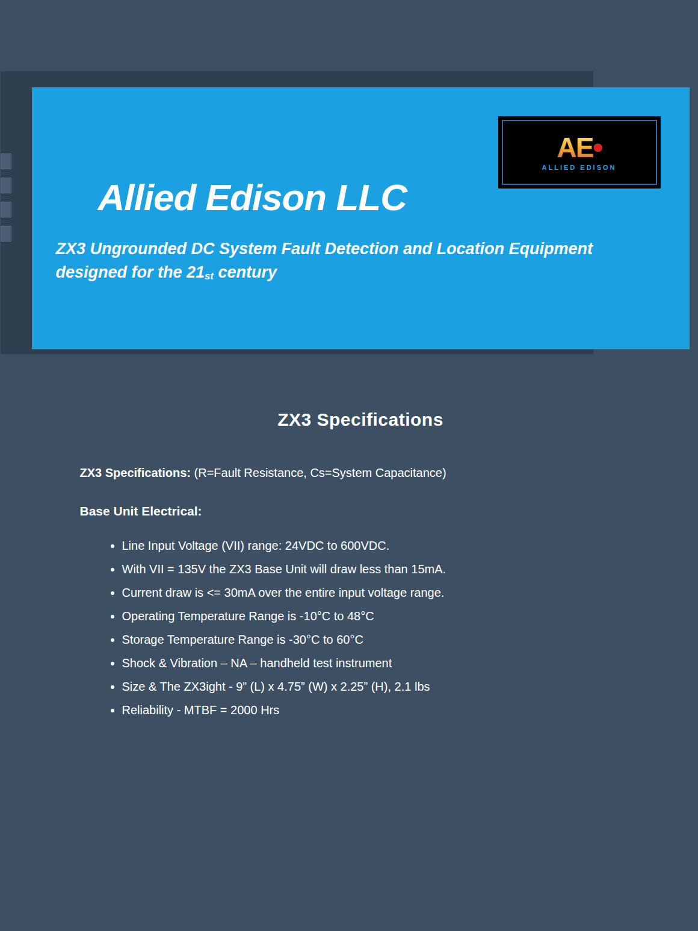AE•
ALLIED EDISON
Allied Edison LLC
ZX3 Ungrounded DC System Fault Detection and Location Equipment designed for the 21st century
ZX3 Specifications
ZX3 Specifications: (R=Fault Resistance, Cs=System Capacitance)
Base Unit Electrical:
Line Input Voltage (VII) range: 24VDC to 600VDC.
With VII = 135V the ZX3 Base Unit will draw less than 15mA.
Current draw is <= 30mA over the entire input voltage range.
Operating Temperature Range is -10°C to 48°C
Storage Temperature Range is -30°C to 60°C
Shock & Vibration – NA – handheld test instrument
Size & The ZX3ight - 9” (L) x 4.75” (W) x 2.25” (H), 2.1 lbs
Reliability - MTBF = 2000 Hrs